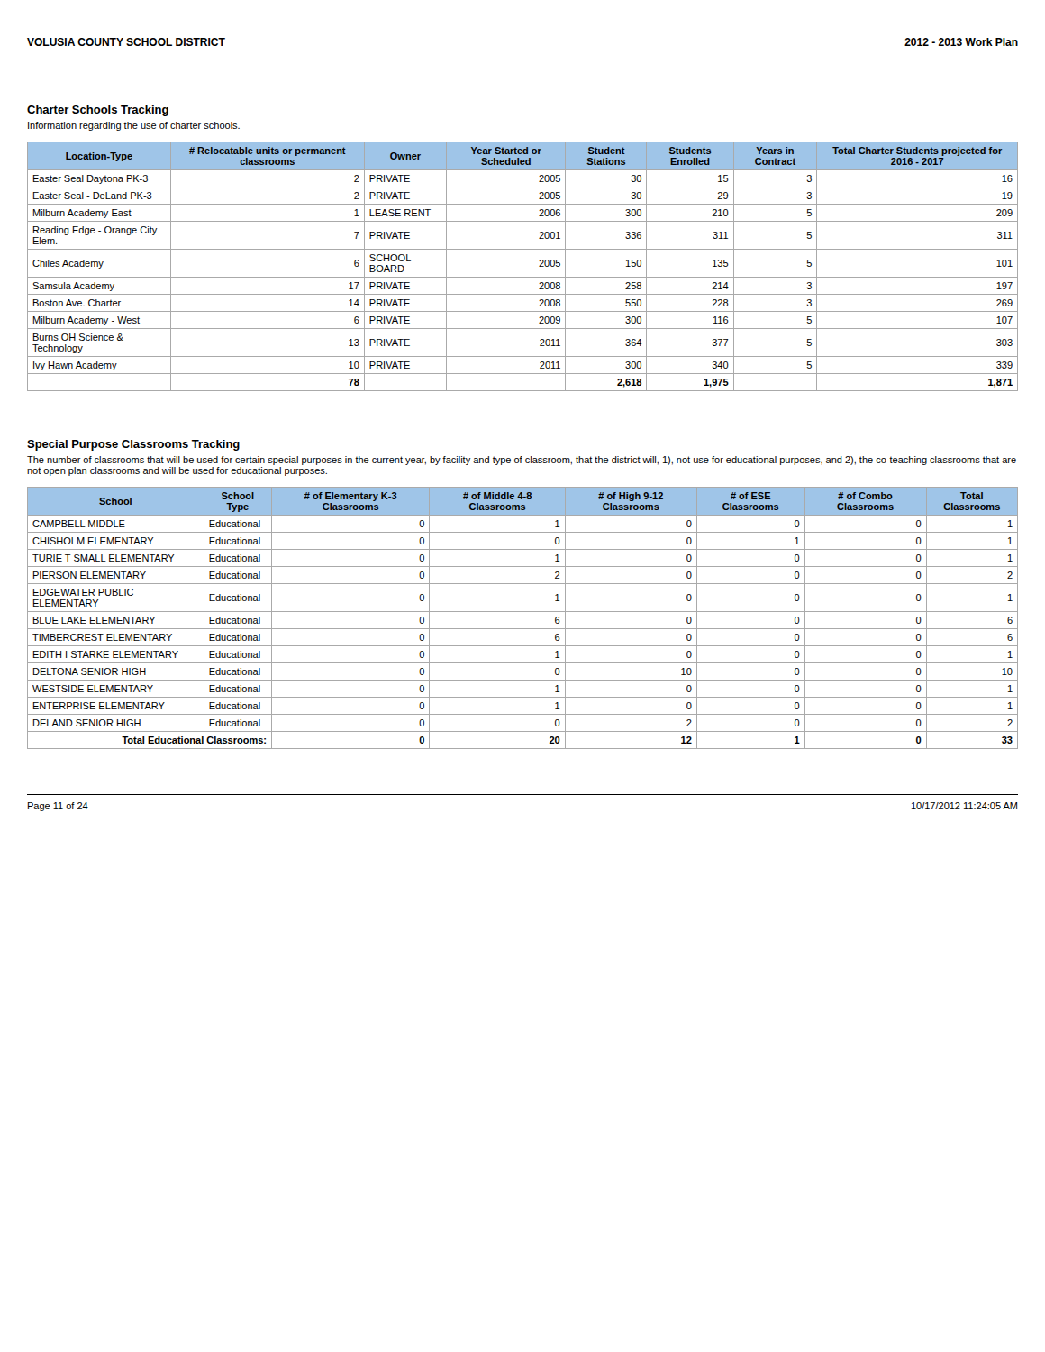VOLUSIA COUNTY SCHOOL DISTRICT 2012 - 2013 Work Plan
Charter Schools Tracking
Information regarding the use of charter schools.
| Location-Type | # Relocatable units or permanent classrooms | Owner | Year Started or Scheduled | Student Stations | Students Enrolled | Years in Contract | Total Charter Students projected for 2016 - 2017 |
| --- | --- | --- | --- | --- | --- | --- | --- |
| Easter Seal Daytona PK-3 | 2 | PRIVATE | 2005 | 30 | 15 | 3 | 16 |
| Easter Seal - DeLand PK-3 | 2 | PRIVATE | 2005 | 30 | 29 | 3 | 19 |
| Milburn Academy East | 1 | LEASE RENT | 2006 | 300 | 210 | 5 | 209 |
| Reading Edge - Orange City Elem. | 7 | PRIVATE | 2001 | 336 | 311 | 5 | 311 |
| Chiles Academy | 6 | SCHOOL BOARD | 2005 | 150 | 135 | 5 | 101 |
| Samsula Academy | 17 | PRIVATE | 2008 | 258 | 214 | 3 | 197 |
| Boston Ave. Charter | 14 | PRIVATE | 2008 | 550 | 228 | 3 | 269 |
| Milburn Academy - West | 6 | PRIVATE | 2009 | 300 | 116 | 5 | 107 |
| Burns OH Science & Technology | 13 | PRIVATE | 2011 | 364 | 377 | 5 | 303 |
| Ivy Hawn Academy | 10 | PRIVATE | 2011 | 300 | 340 | 5 | 339 |
| | 78 | | | 2,618 | 1,975 | | 1,871 |
Special Purpose Classrooms Tracking
The number of classrooms that will be used for certain special purposes in the current year, by facility and type of classroom, that the district will, 1), not use for educational purposes, and 2), the co-teaching classrooms that are not open plan classrooms and will be used for educational purposes.
| School | School Type | # of Elementary K-3 Classrooms | # of Middle 4-8 Classrooms | # of High 9-12 Classrooms | # of ESE Classrooms | # of Combo Classrooms | Total Classrooms |
| --- | --- | --- | --- | --- | --- | --- | --- |
| CAMPBELL MIDDLE | Educational | 0 | 1 | 0 | 0 | 0 | 1 |
| CHISHOLM ELEMENTARY | Educational | 0 | 0 | 0 | 1 | 0 | 1 |
| TURIE T SMALL ELEMENTARY | Educational | 0 | 1 | 0 | 0 | 0 | 1 |
| PIERSON ELEMENTARY | Educational | 0 | 2 | 0 | 0 | 0 | 2 |
| EDGEWATER PUBLIC ELEMENTARY | Educational | 0 | 1 | 0 | 0 | 0 | 1 |
| BLUE LAKE ELEMENTARY | Educational | 0 | 6 | 0 | 0 | 0 | 6 |
| TIMBERCREST ELEMENTARY | Educational | 0 | 6 | 0 | 0 | 0 | 6 |
| EDITH I STARKE ELEMENTARY | Educational | 0 | 1 | 0 | 0 | 0 | 1 |
| DELTONA SENIOR HIGH | Educational | 0 | 0 | 10 | 0 | 0 | 10 |
| WESTSIDE ELEMENTARY | Educational | 0 | 1 | 0 | 0 | 0 | 1 |
| ENTERPRISE ELEMENTARY | Educational | 0 | 1 | 0 | 0 | 0 | 1 |
| DELAND SENIOR HIGH | Educational | 0 | 0 | 2 | 0 | 0 | 2 |
| Total Educational Classrooms: | 0 | 20 | 12 | 1 | 0 | 33 |
Page 11 of 24 10/17/2012 11:24:05 AM